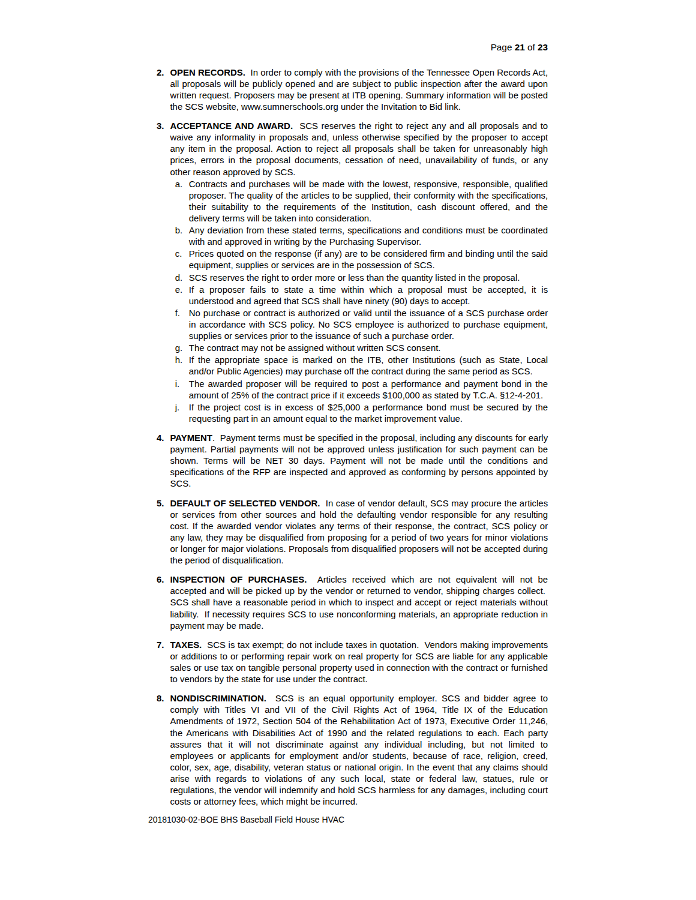Page 21 of 23
OPEN RECORDS. In order to comply with the provisions of the Tennessee Open Records Act, all proposals will be publicly opened and are subject to public inspection after the award upon written request. Proposers may be present at ITB opening. Summary information will be posted the SCS website, www.sumnerschools.org under the Invitation to Bid link.
ACCEPTANCE AND AWARD. SCS reserves the right to reject any and all proposals and to waive any informality in proposals and, unless otherwise specified by the proposer to accept any item in the proposal. Action to reject all proposals shall be taken for unreasonably high prices, errors in the proposal documents, cessation of need, unavailability of funds, or any other reason approved by SCS.
Contracts and purchases will be made with the lowest, responsive, responsible, qualified proposer. The quality of the articles to be supplied, their conformity with the specifications, their suitability to the requirements of the Institution, cash discount offered, and the delivery terms will be taken into consideration.
Any deviation from these stated terms, specifications and conditions must be coordinated with and approved in writing by the Purchasing Supervisor.
Prices quoted on the response (if any) are to be considered firm and binding until the said equipment, supplies or services are in the possession of SCS.
SCS reserves the right to order more or less than the quantity listed in the proposal.
If a proposer fails to state a time within which a proposal must be accepted, it is understood and agreed that SCS shall have ninety (90) days to accept.
No purchase or contract is authorized or valid until the issuance of a SCS purchase order in accordance with SCS policy. No SCS employee is authorized to purchase equipment, supplies or services prior to the issuance of such a purchase order.
The contract may not be assigned without written SCS consent.
If the appropriate space is marked on the ITB, other Institutions (such as State, Local and/or Public Agencies) may purchase off the contract during the same period as SCS.
The awarded proposer will be required to post a performance and payment bond in the amount of 25% of the contract price if it exceeds $100,000 as stated by T.C.A. §12-4-201.
If the project cost is in excess of $25,000 a performance bond must be secured by the requesting part in an amount equal to the market improvement value.
PAYMENT. Payment terms must be specified in the proposal, including any discounts for early payment. Partial payments will not be approved unless justification for such payment can be shown. Terms will be NET 30 days. Payment will not be made until the conditions and specifications of the RFP are inspected and approved as conforming by persons appointed by SCS.
DEFAULT OF SELECTED VENDOR. In case of vendor default, SCS may procure the articles or services from other sources and hold the defaulting vendor responsible for any resulting cost. If the awarded vendor violates any terms of their response, the contract, SCS policy or any law, they may be disqualified from proposing for a period of two years for minor violations or longer for major violations. Proposals from disqualified proposers will not be accepted during the period of disqualification.
INSPECTION OF PURCHASES. Articles received which are not equivalent will not be accepted and will be picked up by the vendor or returned to vendor, shipping charges collect. SCS shall have a reasonable period in which to inspect and accept or reject materials without liability. If necessity requires SCS to use nonconforming materials, an appropriate reduction in payment may be made.
TAXES. SCS is tax exempt; do not include taxes in quotation. Vendors making improvements or additions to or performing repair work on real property for SCS are liable for any applicable sales or use tax on tangible personal property used in connection with the contract or furnished to vendors by the state for use under the contract.
NONDISCRIMINATION. SCS is an equal opportunity employer. SCS and bidder agree to comply with Titles VI and VII of the Civil Rights Act of 1964, Title IX of the Education Amendments of 1972, Section 504 of the Rehabilitation Act of 1973, Executive Order 11,246, the Americans with Disabilities Act of 1990 and the related regulations to each. Each party assures that it will not discriminate against any individual including, but not limited to employees or applicants for employment and/or students, because of race, religion, creed, color, sex, age, disability, veteran status or national origin. In the event that any claims should arise with regards to violations of any such local, state or federal law, statues, rule or regulations, the vendor will indemnify and hold SCS harmless for any damages, including court costs or attorney fees, which might be incurred.
20181030-02-BOE BHS Baseball Field House HVAC